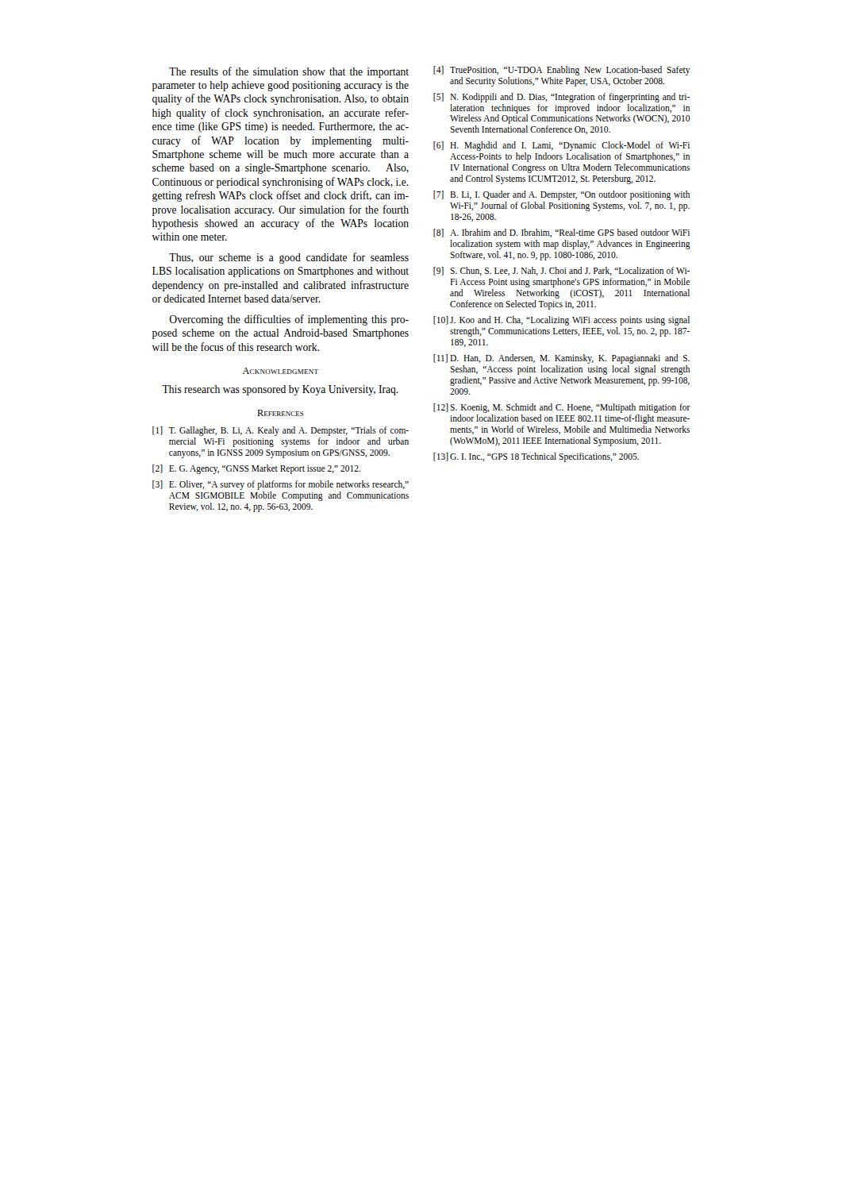The results of the simulation show that the important parameter to help achieve good positioning accuracy is the quality of the WAPs clock synchronisation. Also, to obtain high quality of clock synchronisation, an accurate reference time (like GPS time) is needed. Furthermore, the accuracy of WAP location by implementing multi-Smartphone scheme will be much more accurate than a scheme based on a single-Smartphone scenario. Also, Continuous or periodical synchronising of WAPs clock, i.e. getting refresh WAPs clock offset and clock drift, can improve localisation accuracy. Our simulation for the fourth hypothesis showed an accuracy of the WAPs location within one meter.
Thus, our scheme is a good candidate for seamless LBS localisation applications on Smartphones and without dependency on pre-installed and calibrated infrastructure or dedicated Internet based data/server.
Overcoming the difficulties of implementing this proposed scheme on the actual Android-based Smartphones will be the focus of this research work.
Acknowledgment
This research was sponsored by Koya University, Iraq.
References
[1] T. Gallagher, B. Li, A. Kealy and A. Dempster, “Trials of commercial Wi-Fi positioning systems for indoor and urban canyons,” in IGNSS 2009 Symposium on GPS/GNSS, 2009.
[2] E. G. Agency, “GNSS Market Report issue 2,” 2012.
[3] E. Oliver, “A survey of platforms for mobile networks research,” ACM SIGMOBILE Mobile Computing and Communications Review, vol. 12, no. 4, pp. 56-63, 2009.
[4] TruePosition, “U-TDOA Enabling New Location-based Safety and Security Solutions,” White Paper, USA, October 2008.
[5] N. Kodippili and D. Dias, “Integration of fingerprinting and trilateration techniques for improved indoor localization,” in Wireless And Optical Communications Networks (WOCN), 2010 Seventh International Conference On, 2010.
[6] H. Maghdid and I. Lami, “Dynamic Clock-Model of Wi-Fi Access-Points to help Indoors Localisation of Smartphones,” in IV International Congress on Ultra Modern Telecommunications and Control Systems ICUMT2012, St. Petersburg, 2012.
[7] B. Li, I. Quader and A. Dempster, “On outdoor positioning with Wi-Fi,” Journal of Global Positioning Systems, vol. 7, no. 1, pp. 18-26, 2008.
[8] A. Ibrahim and D. Ibrahim, “Real-time GPS based outdoor WiFi localization system with map display,” Advances in Engineering Software, vol. 41, no. 9, pp. 1080-1086, 2010.
[9] S. Chun, S. Lee, J. Nah, J. Choi and J. Park, “Localization of Wi-Fi Access Point using smartphone's GPS information,” in Mobile and Wireless Networking (iCOST), 2011 International Conference on Selected Topics in, 2011.
[10] J. Koo and H. Cha, “Localizing WiFi access points using signal strength,” Communications Letters, IEEE, vol. 15, no. 2, pp. 187-189, 2011.
[11] D. Han, D. Andersen, M. Kaminsky, K. Papagiannaki and S. Seshan, “Access point localization using local signal strength gradient,” Passive and Active Network Measurement, pp. 99-108, 2009.
[12] S. Koenig, M. Schmidt and C. Hoene, “Multipath mitigation for indoor localization based on IEEE 802.11 time-of-flight measurements,” in World of Wireless, Mobile and Multimedia Networks (WoWMoM), 2011 IEEE International Symposium, 2011.
[13] G. I. Inc., “GPS 18 Technical Specifications,” 2005.